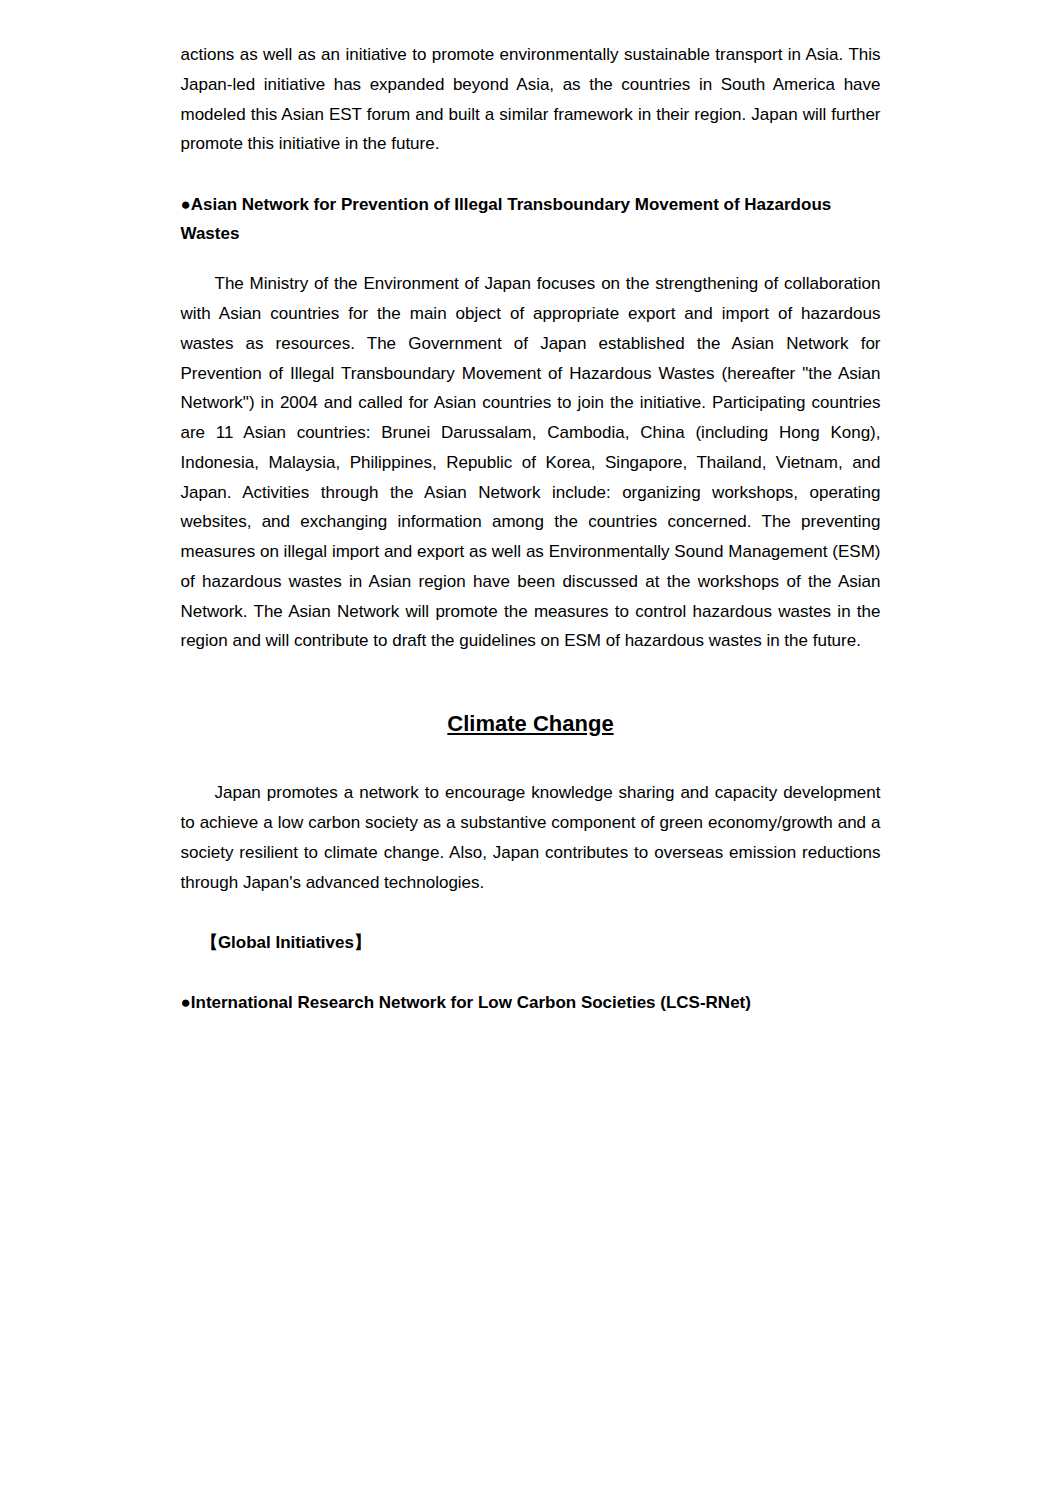actions as well as an initiative to promote environmentally sustainable transport in Asia. This Japan-led initiative has expanded beyond Asia, as the countries in South America have modeled this Asian EST forum and built a similar framework in their region. Japan will further promote this initiative in the future.
●Asian Network for Prevention of Illegal Transboundary Movement of Hazardous Wastes
The Ministry of the Environment of Japan focuses on the strengthening of collaboration with Asian countries for the main object of appropriate export and import of hazardous wastes as resources. The Government of Japan established the Asian Network for Prevention of Illegal Transboundary Movement of Hazardous Wastes (hereafter "the Asian Network") in 2004 and called for Asian countries to join the initiative. Participating countries are 11 Asian countries: Brunei Darussalam, Cambodia, China (including Hong Kong), Indonesia, Malaysia, Philippines, Republic of Korea, Singapore, Thailand, Vietnam, and Japan. Activities through the Asian Network include: organizing workshops, operating websites, and exchanging information among the countries concerned. The preventing measures on illegal import and export as well as Environmentally Sound Management (ESM) of hazardous wastes in Asian region have been discussed at the workshops of the Asian Network. The Asian Network will promote the measures to control hazardous wastes in the region and will contribute to draft the guidelines on ESM of hazardous wastes in the future.
Climate Change
Japan promotes a network to encourage knowledge sharing and capacity development to achieve a low carbon society as a substantive component of green economy/growth and a society resilient to climate change. Also, Japan contributes to overseas emission reductions through Japan's advanced technologies.
【Global Initiatives】
●International Research Network for Low Carbon Societies (LCS-RNet)